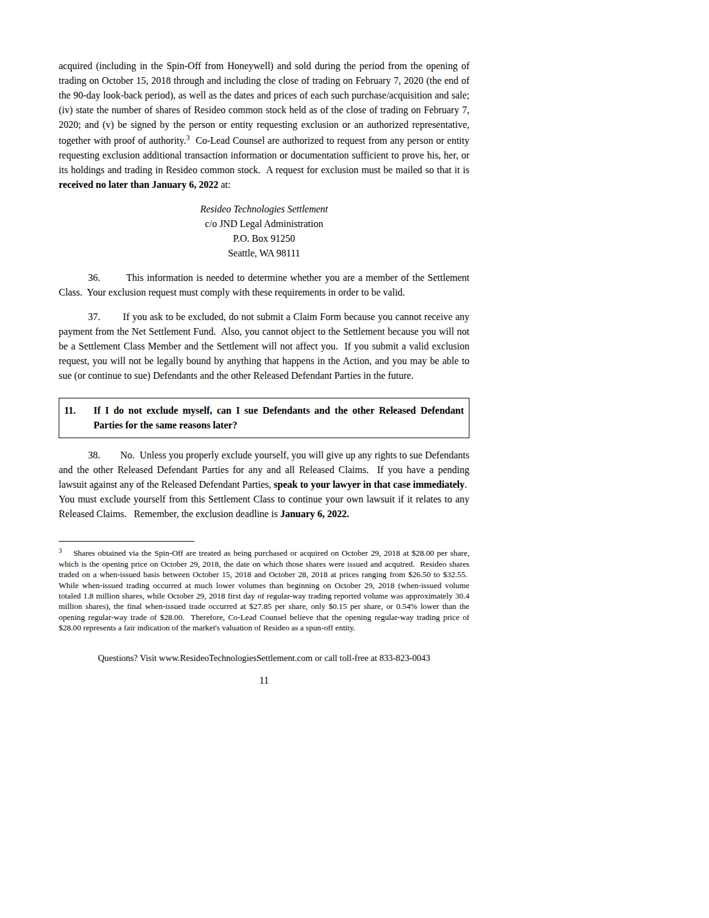acquired (including in the Spin-Off from Honeywell) and sold during the period from the opening of trading on October 15, 2018 through and including the close of trading on February 7, 2020 (the end of the 90-day look-back period), as well as the dates and prices of each such purchase/acquisition and sale; (iv) state the number of shares of Resideo common stock held as of the close of trading on February 7, 2020; and (v) be signed by the person or entity requesting exclusion or an authorized representative, together with proof of authority.3 Co-Lead Counsel are authorized to request from any person or entity requesting exclusion additional transaction information or documentation sufficient to prove his, her, or its holdings and trading in Resideo common stock. A request for exclusion must be mailed so that it is received no later than January 6, 2022 at:
Resideo Technologies Settlement
c/o JND Legal Administration
P.O. Box 91250
Seattle, WA 98111
36. This information is needed to determine whether you are a member of the Settlement Class. Your exclusion request must comply with these requirements in order to be valid.
37. If you ask to be excluded, do not submit a Claim Form because you cannot receive any payment from the Net Settlement Fund. Also, you cannot object to the Settlement because you will not be a Settlement Class Member and the Settlement will not affect you. If you submit a valid exclusion request, you will not be legally bound by anything that happens in the Action, and you may be able to sue (or continue to sue) Defendants and the other Released Defendant Parties in the future.
| 11. | If I do not exclude myself, can I sue Defendants and the other Released Defendant Parties for the same reasons later? |
38. No. Unless you properly exclude yourself, you will give up any rights to sue Defendants and the other Released Defendant Parties for any and all Released Claims. If you have a pending lawsuit against any of the Released Defendant Parties, speak to your lawyer in that case immediately. You must exclude yourself from this Settlement Class to continue your own lawsuit if it relates to any Released Claims. Remember, the exclusion deadline is January 6, 2022.
3 Shares obtained via the Spin-Off are treated as being purchased or acquired on October 29, 2018 at $28.00 per share, which is the opening price on October 29, 2018, the date on which those shares were issued and acquired. Resideo shares traded on a when-issued basis between October 15, 2018 and October 28, 2018 at prices ranging from $26.50 to $32.55. While when-issued trading occurred at much lower volumes than beginning on October 29, 2018 (when-issued volume totaled 1.8 million shares, while October 29, 2018 first day of regular-way trading reported volume was approximately 30.4 million shares), the final when-issued trade occurred at $27.85 per share, only $0.15 per share, or 0.54% lower than the opening regular-way trade of $28.00. Therefore, Co-Lead Counsel believe that the opening regular-way trading price of $28.00 represents a fair indication of the market's valuation of Resideo as a spun-off entity.
Questions? Visit www.ResideoTechnologiesSettlement.com or call toll-free at 833-823-0043
11